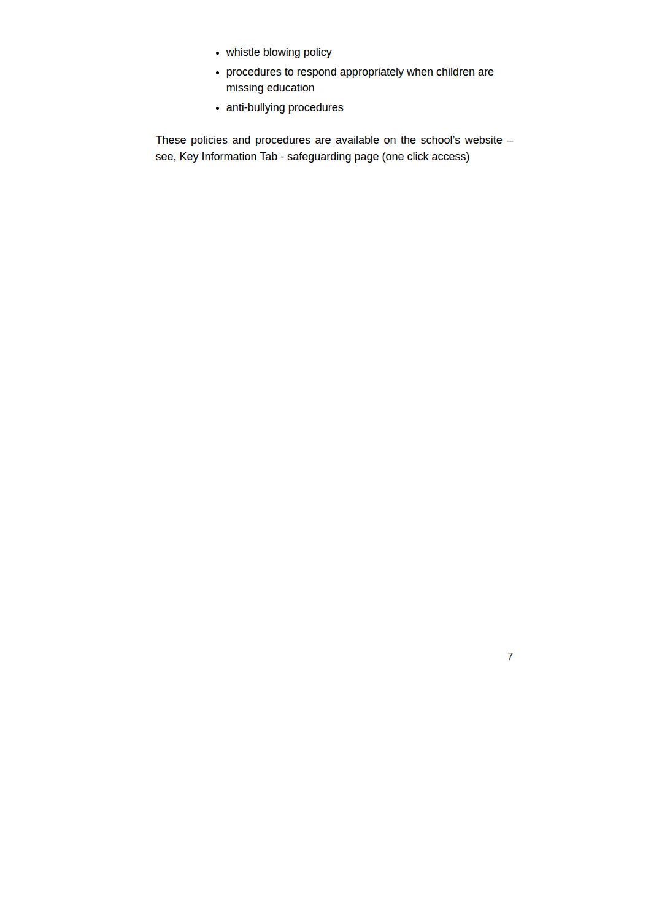whistle blowing policy
procedures to respond appropriately when children are missing education
anti-bullying procedures
These policies and procedures are available on the school’s website – see, Key Information Tab - safeguarding page (one click access)
7